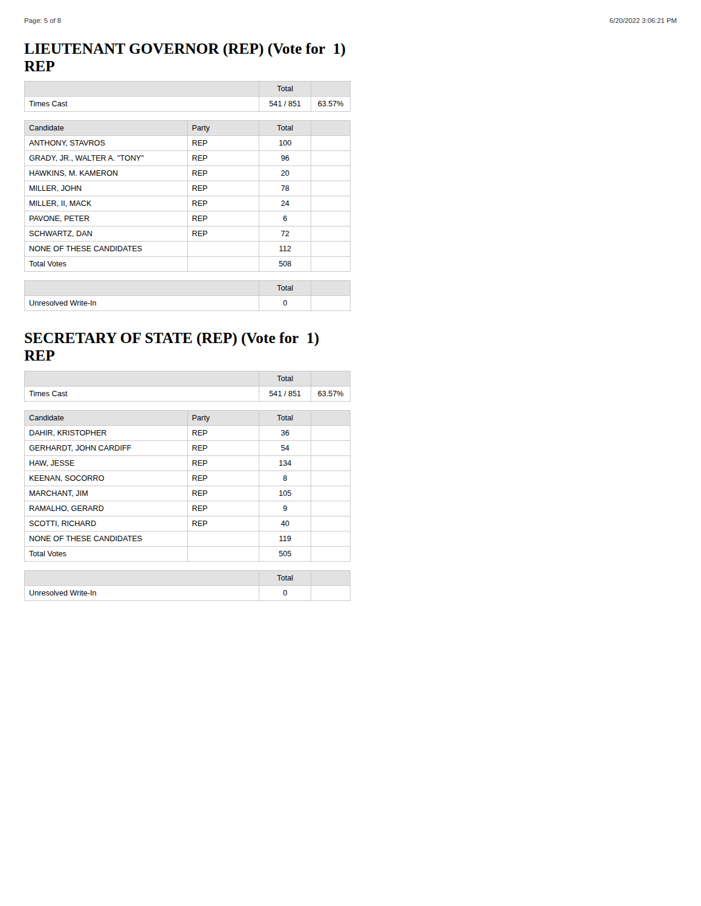Page: 5 of 8 6/20/2022 3:06:21 PM
LIEUTENANT GOVERNOR (REP) (Vote for 1)REP
| | Total | |
| Times Cast | 541 / 851 | 63.57% |
| Candidate | Party | Total | |
| ANTHONY, STAVROS | REP | 100 | |
| GRADY, JR., WALTER A. "TONY" | REP | 96 | |
| HAWKINS, M. KAMERON | REP | 20 | |
| MILLER, JOHN | REP | 78 | |
| MILLER, II, MACK | REP | 24 | |
| PAVONE, PETER | REP | 6 | |
| SCHWARTZ, DAN | REP | 72 | |
| NONE OF THESE CANDIDATES | | 112 | |
| Total Votes | | 508 | |
| | Total | |
| Unresolved Write-In | 0 | |
SECRETARY OF STATE (REP) (Vote for 1)REP
| | Total | |
| Times Cast | 541 / 851 | 63.57% |
| Candidate | Party | Total | |
| DAHIR, KRISTOPHER | REP | 36 | |
| GERHARDT, JOHN CARDIFF | REP | 54 | |
| HAW, JESSE | REP | 134 | |
| KEENAN, SOCORRO | REP | 8 | |
| MARCHANT, JIM | REP | 105 | |
| RAMALHO, GERARD | REP | 9 | |
| SCOTTI, RICHARD | REP | 40 | |
| NONE OF THESE CANDIDATES | | 119 | |
| Total Votes | | 505 | |
| | Total | |
| Unresolved Write-In | 0 | |